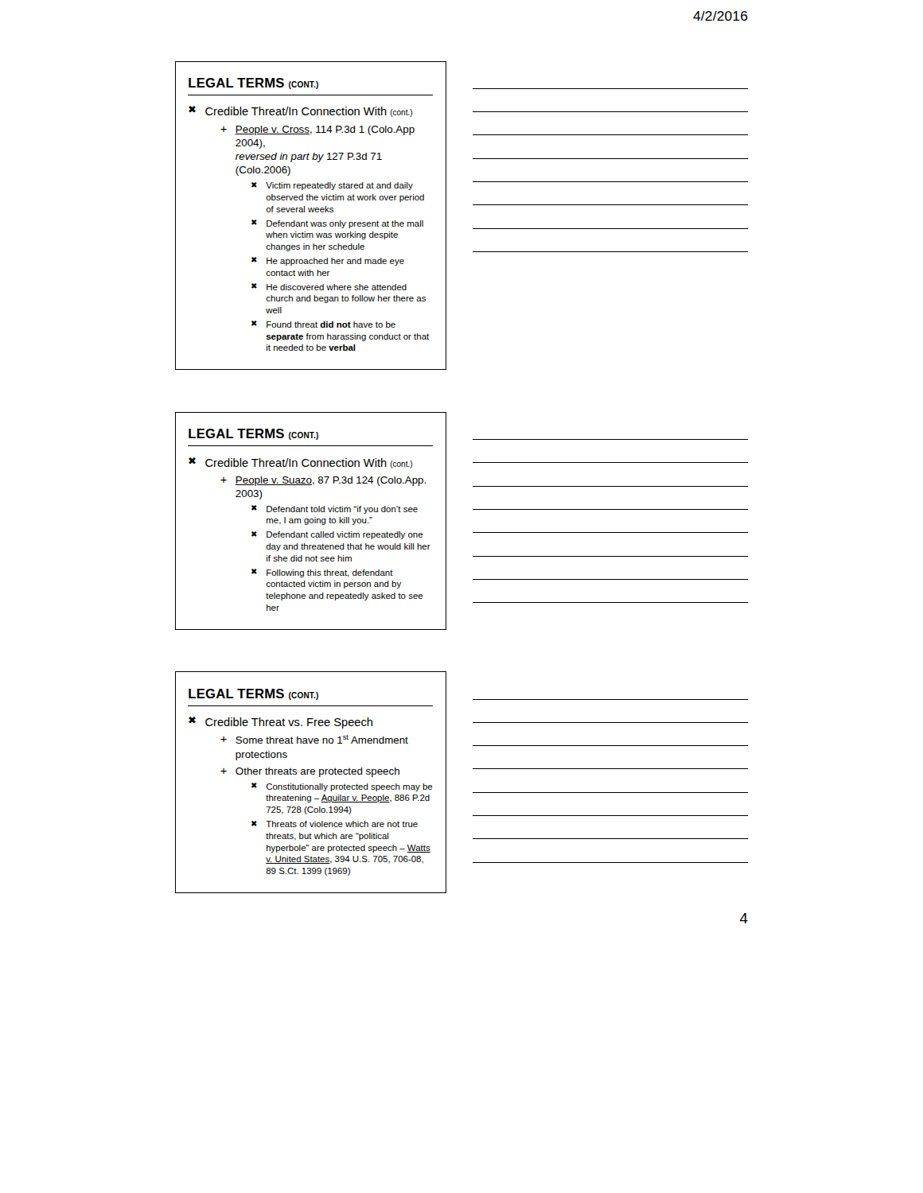4/2/2016
LEGAL TERMS (CONT.)
Credible Threat/In Connection With (cont.)
People v. Cross, 114 P.3d 1 (Colo.App 2004),
reversed in part by 127 P.3d 71 (Colo.2006)
Victim repeatedly stared at and daily observed the victim at work over period of several weeks
Defendant was only present at the mall when victim was working despite changes in her schedule
He approached her and made eye contact with her
He discovered where she attended church and began to follow her there as well
Found threat did not have to be separate from harassing conduct or that it needed to be verbal
LEGAL TERMS (CONT.)
Credible Threat/In Connection With (cont.)
People v. Suazo, 87 P.3d 124 (Colo.App. 2003)
Defendant told victim “if you don’t see me, I am going to kill you.”
Defendant called victim repeatedly one day and threatened that he would kill her if she did not see him
Following this threat, defendant contacted victim in person and by telephone and repeatedly asked to see her
LEGAL TERMS (CONT.)
Credible Threat vs. Free Speech
Some threat have no 1st Amendment protections
Other threats are protected speech
Constitutionally protected speech may be threatening – Aguilar v. People, 886 P.2d 725, 728 (Colo.1994)
Threats of violence which are not true threats, but which are “political hyperbole” are protected speech – Watts v. United States, 394 U.S. 705, 706-08, 89 S.Ct. 1399 (1969)
4